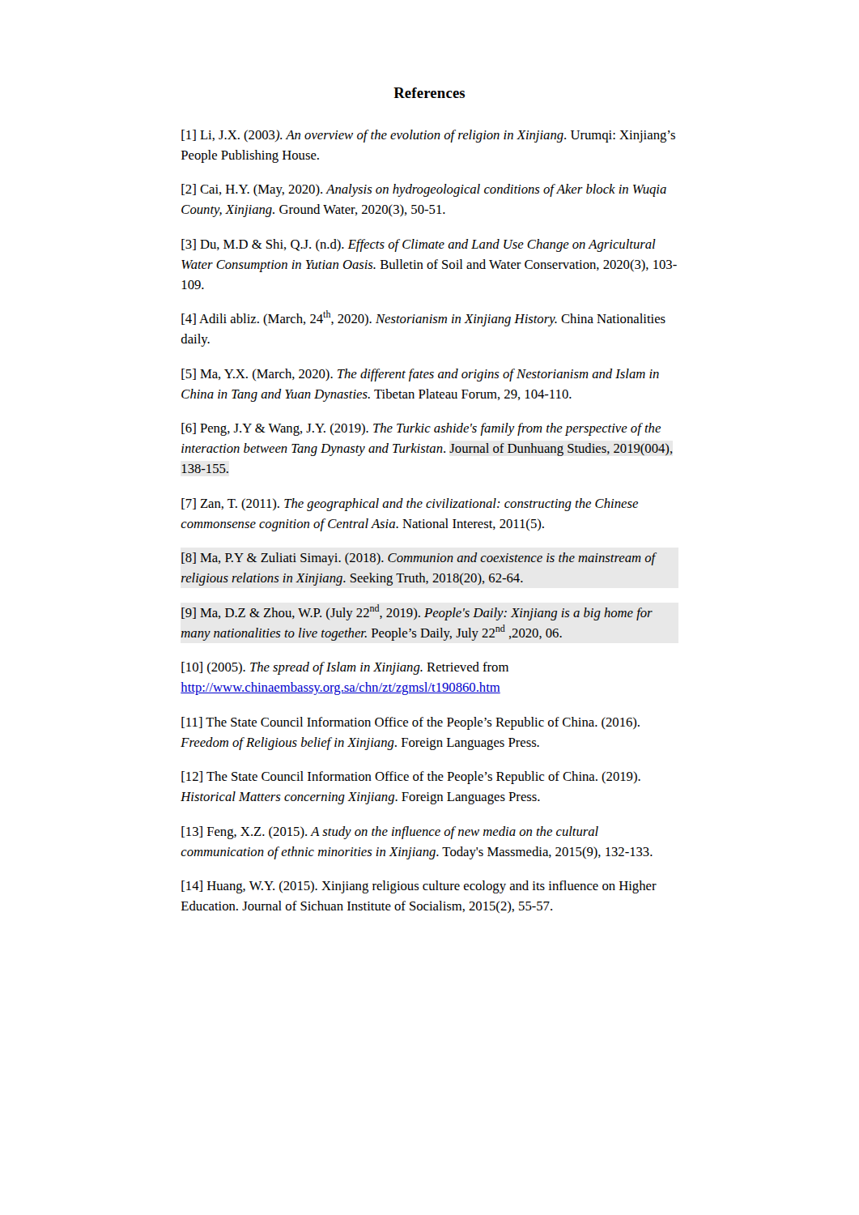References
[1] Li, J.X. (2003). An overview of the evolution of religion in Xinjiang. Urumqi: Xinjiang’s People Publishing House.
[2] Cai, H.Y. (May, 2020). Analysis on hydrogeological conditions of Aker block in Wuqia County, Xinjiang. Ground Water, 2020(3), 50-51.
[3] Du, M.D & Shi, Q.J. (n.d). Effects of Climate and Land Use Change on Agricultural Water Consumption in Yutian Oasis. Bulletin of Soil and Water Conservation, 2020(3), 103-109.
[4] Adili abliz. (March, 24th, 2020). Nestorianism in Xinjiang History. China Nationalities daily.
[5] Ma, Y.X. (March, 2020). The different fates and origins of Nestorianism and Islam in China in Tang and Yuan Dynasties. Tibetan Plateau Forum, 29, 104-110.
[6] Peng, J.Y & Wang, J.Y. (2019). The Turkic ashide's family from the perspective of the interaction between Tang Dynasty and Turkistan. Journal of Dunhuang Studies, 2019(004), 138-155.
[7] Zan, T. (2011). The geographical and the civilizational: constructing the Chinese commonsense cognition of Central Asia. National Interest, 2011(5).
[8] Ma, P.Y & Zuliati Simayi. (2018). Communion and coexistence is the mainstream of religious relations in Xinjiang. Seeking Truth, 2018(20), 62-64.
[9] Ma, D.Z & Zhou, W.P. (July 22nd, 2019). People's Daily: Xinjiang is a big home for many nationalities to live together. People’s Daily, July 22nd ,2020, 06.
[10] (2005). The spread of Islam in Xinjiang. Retrieved from http://www.chinaembassy.org.sa/chn/zt/zgmsl/t190860.htm
[11] The State Council Information Office of the People’s Republic of China. (2016). Freedom of Religious belief in Xinjiang. Foreign Languages Press.
[12] The State Council Information Office of the People’s Republic of China. (2019). Historical Matters concerning Xinjiang. Foreign Languages Press.
[13] Feng, X.Z. (2015). A study on the influence of new media on the cultural communication of ethnic minorities in Xinjiang. Today's Massmedia, 2015(9), 132-133.
[14] Huang, W.Y. (2015). Xinjiang religious culture ecology and its influence on Higher Education. Journal of Sichuan Institute of Socialism, 2015(2), 55-57.